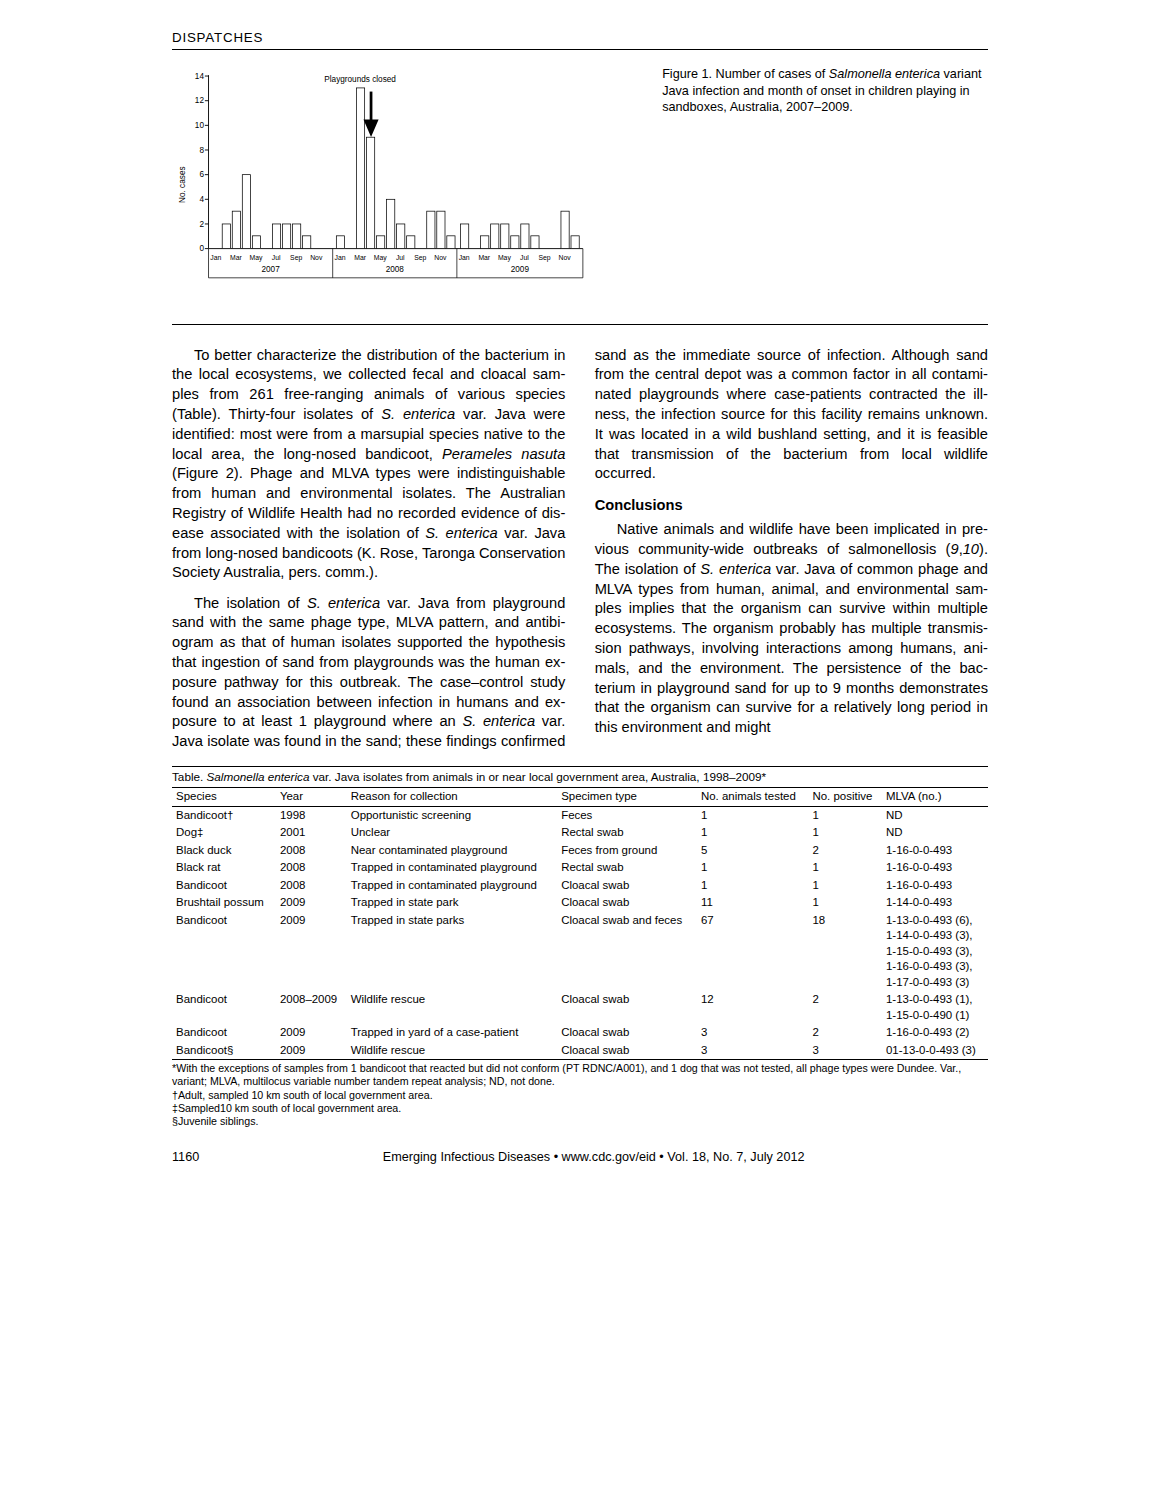DISPATCHES
0 2 4 6 8 10 12 14 No. cases Playgrounds closed Jan Mar May Jul Sep Nov Jan Mar May Jul Sep Nov Jan Mar May Jul Sep Nov 2007 2008 2009
Figure 1. Number of cases of Salmonella enterica variant Java infection and month of onset in children playing in sandboxes, Australia, 2007–2009.
To better characterize the distribution of the bacterium in the local ecosystems, we collected fecal and cloacal samples from 261 free-ranging animals of various species (Table). Thirty-four isolates of S. enterica var. Java were identified: most were from a marsupial species native to the local area, the long-nosed bandicoot, Perameles nasuta (Figure 2). Phage and MLVA types were indistinguishable from human and environmental isolates. The Australian Registry of Wildlife Health had no recorded evidence of disease associated with the isolation of S. enterica var. Java from long-nosed bandicoots (K. Rose, Taronga Conservation Society Australia, pers. comm.).
The isolation of S. enterica var. Java from playground sand with the same phage type, MLVA pattern, and antibiogram as that of human isolates supported the hypothesis that ingestion of sand from playgrounds was the human exposure pathway for this outbreak. The case–control study found an association between infection in humans and exposure to at least 1 playground where an S. enterica var. Java isolate was found in the sand; these findings confirmed sand as the immediate source of infection. Although sand from the central depot was a common factor in all contaminated playgrounds where case-patients contracted the illness, the infection source for this facility remains unknown. It was located in a wild bushland setting, and it is feasible that transmission of the bacterium from local wildlife occurred.
Conclusions
Native animals and wildlife have been implicated in previous community-wide outbreaks of salmonellosis (9,10). The isolation of S. enterica var. Java of common phage and MLVA types from human, animal, and environmental samples implies that the organism can survive within multiple ecosystems. The organism probably has multiple transmission pathways, involving interactions among humans, animals, and the environment. The persistence of the bacterium in playground sand for up to 9 months demonstrates that the organism can survive for a relatively long period in this environment and might
Table. Salmonella enterica var. Java isolates from animals in or near local government area, Australia, 1998–2009*
| Species | Year | Reason for collection | Specimen type | No. animals tested | No. positive | MLVA (no.) |
| --- | --- | --- | --- | --- | --- | --- |
| Bandicoot† | 1998 | Opportunistic screening | Feces | 1 | 1 | ND |
| Dog‡ | 2001 | Unclear | Rectal swab | 1 | 1 | ND |
| Black duck | 2008 | Near contaminated playground | Feces from ground | 5 | 2 | 1-16-0-0-493 |
| Black rat | 2008 | Trapped in contaminated playground | Rectal swab | 1 | 1 | 1-16-0-0-493 |
| Bandicoot | 2008 | Trapped in contaminated playground | Cloacal swab | 1 | 1 | 1-16-0-0-493 |
| Brushtail possum | 2009 | Trapped in state park | Cloacal swab | 11 | 1 | 1-14-0-0-493 |
| Bandicoot | 2009 | Trapped in state parks | Cloacal swab and feces | 67 | 18 | 1-13-0-0-493 (6), 1-14-0-0-493 (3), 1-15-0-0-493 (3), 1-16-0-0-493 (3), 1-17-0-0-493 (3) |
| Bandicoot | 2008–2009 | Wildlife rescue | Cloacal swab | 12 | 2 | 1-13-0-0-493 (1), 1-15-0-0-490 (1) |
| Bandicoot | 2009 | Trapped in yard of a case-patient | Cloacal swab | 3 | 2 | 1-16-0-0-493 (2) |
| Bandicoot§ | 2009 | Wildlife rescue | Cloacal swab | 3 | 3 | 01-13-0-0-493 (3) |
*With the exceptions of samples from 1 bandicoot that reacted but did not conform (PT RDNC/A001), and 1 dog that was not tested, all phage types were Dundee. Var., variant; MLVA, multilocus variable number tandem repeat analysis; ND, not done.
†Adult, sampled 10 km south of local government area.
‡Sampled10 km south of local government area.
§Juvenile siblings.
1160
Emerging Infectious Diseases • www.cdc.gov/eid • Vol. 18, No. 7, July 2012